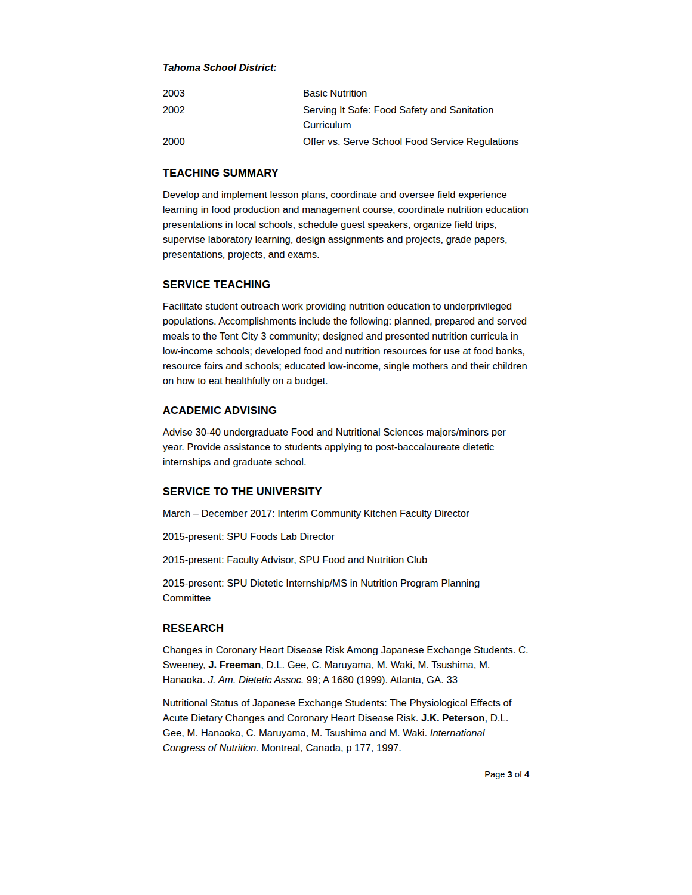Tahoma School District:
| 2003 | Basic Nutrition |
| 2002 | Serving It Safe: Food Safety and Sanitation Curriculum |
| 2000 | Offer vs. Serve School Food Service Regulations |
TEACHING SUMMARY
Develop and implement lesson plans, coordinate and oversee field experience learning in food production and management course, coordinate nutrition education presentations in local schools, schedule guest speakers, organize field trips, supervise laboratory learning, design assignments and projects, grade papers, presentations, projects, and exams.
SERVICE TEACHING
Facilitate student outreach work providing nutrition education to underprivileged populations. Accomplishments include the following: planned, prepared and served meals to the Tent City 3 community; designed and presented nutrition curricula in low-income schools; developed food and nutrition resources for use at food banks, resource fairs and schools; educated low-income, single mothers and their children on how to eat healthfully on a budget.
ACADEMIC ADVISING
Advise 30-40 undergraduate Food and Nutritional Sciences majors/minors per year. Provide assistance to students applying to post-baccalaureate dietetic internships and graduate school.
SERVICE TO THE UNIVERSITY
March – December 2017: Interim Community Kitchen Faculty Director
2015-present: SPU Foods Lab Director
2015-present: Faculty Advisor, SPU Food and Nutrition Club
2015-present: SPU Dietetic Internship/MS in Nutrition Program Planning Committee
RESEARCH
Changes in Coronary Heart Disease Risk Among Japanese Exchange Students. C. Sweeney, J. Freeman, D.L. Gee, C. Maruyama, M. Waki, M. Tsushima, M. Hanaoka. J. Am. Dietetic Assoc. 99; A 1680 (1999). Atlanta, GA. 33
Nutritional Status of Japanese Exchange Students: The Physiological Effects of Acute Dietary Changes and Coronary Heart Disease Risk. J.K. Peterson, D.L. Gee, M. Hanaoka, C. Maruyama, M. Tsushima and M. Waki. International Congress of Nutrition. Montreal, Canada, p 177, 1997.
Page 3 of 4